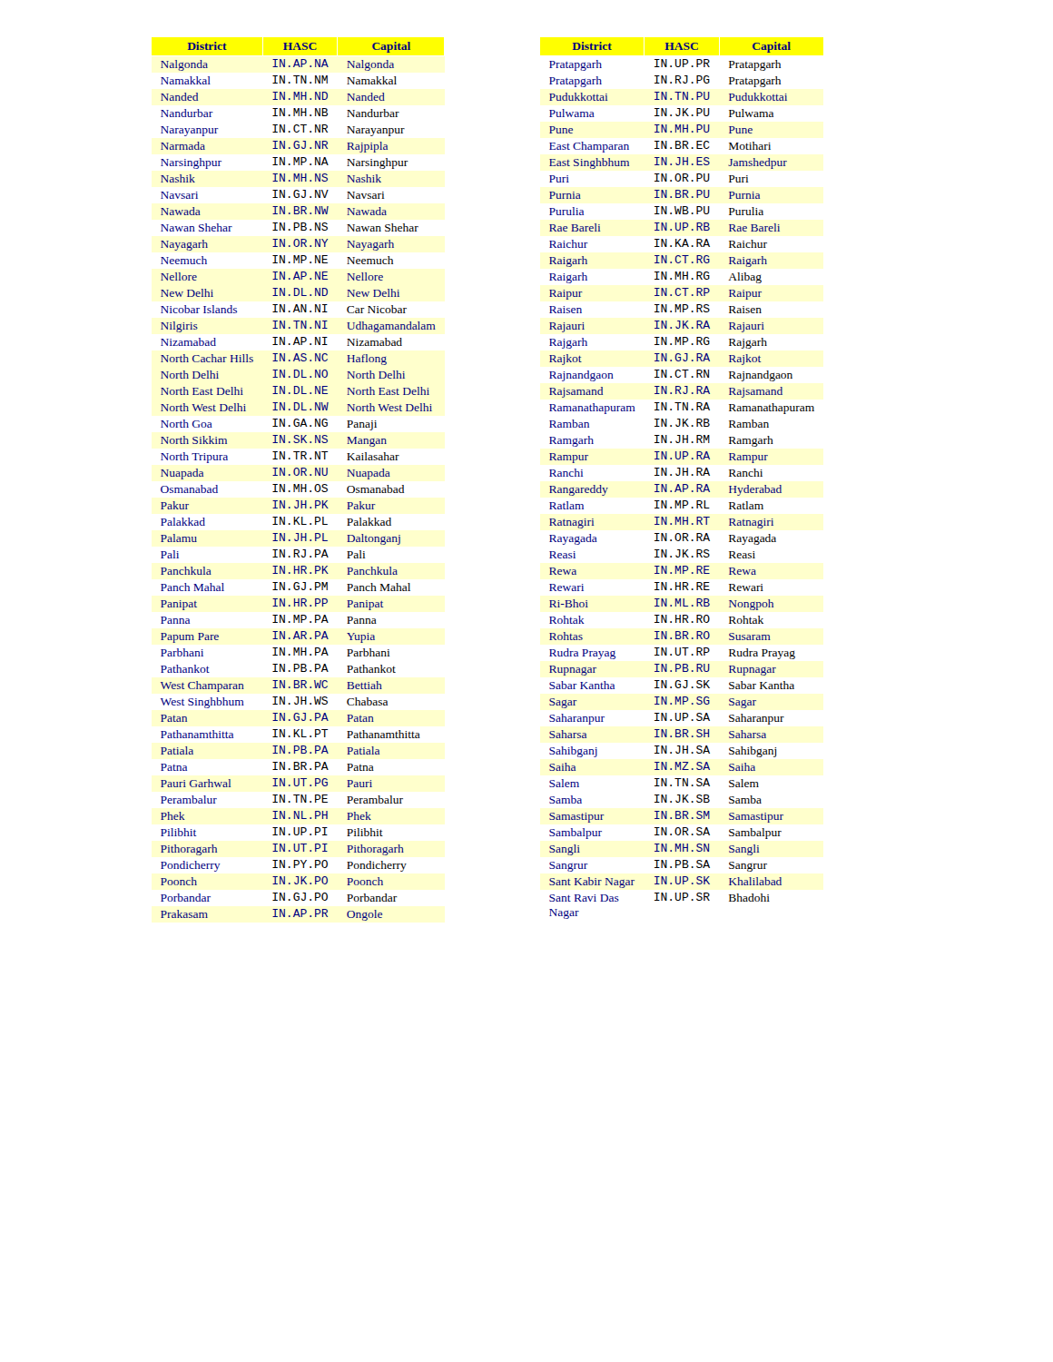| District | HASC | Capital |
| --- | --- | --- |
| Nalgonda | IN.AP.NA | Nalgonda |
| Namakkal | IN.TN.NM | Namakkal |
| Nanded | IN.MH.ND | Nanded |
| Nandurbar | IN.MH.NB | Nandurbar |
| Narayanpur | IN.CT.NR | Narayanpur |
| Narmada | IN.GJ.NR | Rajpipla |
| Narsinghpur | IN.MP.NA | Narsinghpur |
| Nashik | IN.MH.NS | Nashik |
| Navsari | IN.GJ.NV | Navsari |
| Nawada | IN.BR.NW | Nawada |
| Nawan Shehar | IN.PB.NS | Nawan Shehar |
| Nayagarh | IN.OR.NY | Nayagarh |
| Neemuch | IN.MP.NE | Neemuch |
| Nellore | IN.AP.NE | Nellore |
| New Delhi | IN.DL.ND | New Delhi |
| Nicobar Islands | IN.AN.NI | Car Nicobar |
| Nilgiris | IN.TN.NI | Udhagamandalam |
| Nizamabad | IN.AP.NI | Nizamabad |
| North Cachar Hills | IN.AS.NC | Haflong |
| North Delhi | IN.DL.NO | North Delhi |
| North East Delhi | IN.DL.NE | North East Delhi |
| North West Delhi | IN.DL.NW | North West Delhi |
| North Goa | IN.GA.NG | Panaji |
| North Sikkim | IN.SK.NS | Mangan |
| North Tripura | IN.TR.NT | Kailasahar |
| Nuapada | IN.OR.NU | Nuapada |
| Osmanabad | IN.MH.OS | Osmanabad |
| Pakur | IN.JH.PK | Pakur |
| Palakkad | IN.KL.PL | Palakkad |
| Palamu | IN.JH.PL | Daltonganj |
| Pali | IN.RJ.PA | Pali |
| Panchkula | IN.HR.PK | Panchkula |
| Panch Mahal | IN.GJ.PM | Panch Mahal |
| Panipat | IN.HR.PP | Panipat |
| Panna | IN.MP.PA | Panna |
| Papum Pare | IN.AR.PA | Yupia |
| Parbhani | IN.MH.PA | Parbhani |
| Pathankot | IN.PB.PA | Pathankot |
| West Champaran | IN.BR.WC | Bettiah |
| West Singhbhum | IN.JH.WS | Chabasa |
| Patan | IN.GJ.PA | Patan |
| Pathanamthitta | IN.KL.PT | Pathanamthitta |
| Patiala | IN.PB.PA | Patiala |
| Patna | IN.BR.PA | Patna |
| Pauri Garhwal | IN.UT.PG | Pauri |
| Perambalur | IN.TN.PE | Perambalur |
| Phek | IN.NL.PH | Phek |
| Pilibhit | IN.UP.PI | Pilibhit |
| Pithoragarh | IN.UT.PI | Pithoragarh |
| Pondicherry | IN.PY.PO | Pondicherry |
| Poonch | IN.JK.PO | Poonch |
| Porbandar | IN.GJ.PO | Porbandar |
| Prakasam | IN.AP.PR | Ongole |
| District | HASC | Capital |
| --- | --- | --- |
| Pratapgarh | IN.UP.PR | Pratapgarh |
| Pratapgarh | IN.RJ.PG | Pratapgarh |
| Pudukkottai | IN.TN.PU | Pudukkottai |
| Pulwama | IN.JK.PU | Pulwama |
| Pune | IN.MH.PU | Pune |
| East Champaran | IN.BR.EC | Motihari |
| East Singhbhum | IN.JH.ES | Jamshedpur |
| Puri | IN.OR.PU | Puri |
| Purnia | IN.BR.PU | Purnia |
| Purulia | IN.WB.PU | Purulia |
| Rae Bareli | IN.UP.RB | Rae Bareli |
| Raichur | IN.KA.RA | Raichur |
| Raigarh | IN.CT.RG | Raigarh |
| Raigarh | IN.MH.RG | Alibag |
| Raipur | IN.CT.RP | Raipur |
| Raisen | IN.MP.RS | Raisen |
| Rajauri | IN.JK.RA | Rajauri |
| Rajgarh | IN.MP.RG | Rajgarh |
| Rajkot | IN.GJ.RA | Rajkot |
| Rajnandgaon | IN.CT.RN | Rajnandgaon |
| Rajsamand | IN.RJ.RA | Rajsamand |
| Ramanathapuram | IN.TN.RA | Ramanathapuram |
| Ramban | IN.JK.RB | Ramban |
| Ramgarh | IN.JH.RM | Ramgarh |
| Rampur | IN.UP.RA | Rampur |
| Ranchi | IN.JH.RA | Ranchi |
| Rangareddy | IN.AP.RA | Hyderabad |
| Ratlam | IN.MP.RL | Ratlam |
| Ratnagiri | IN.MH.RT | Ratnagiri |
| Rayagada | IN.OR.RA | Rayagada |
| Reasi | IN.JK.RS | Reasi |
| Rewa | IN.MP.RE | Rewa |
| Rewari | IN.HR.RE | Rewari |
| Ri-Bhoi | IN.ML.RB | Nongpoh |
| Rohtak | IN.HR.RO | Rohtak |
| Rohtas | IN.BR.RO | Susaram |
| Rudra Prayag | IN.UT.RP | Rudra Prayag |
| Rupnagar | IN.PB.RU | Rupnagar |
| Sabar Kantha | IN.GJ.SK | Sabar Kantha |
| Sagar | IN.MP.SG | Sagar |
| Saharanpur | IN.UP.SA | Saharanpur |
| Saharsa | IN.BR.SH | Saharsa |
| Sahibganj | IN.JH.SA | Sahibganj |
| Saiha | IN.MZ.SA | Saiha |
| Salem | IN.TN.SA | Salem |
| Samba | IN.JK.SB | Samba |
| Samastipur | IN.BR.SM | Samastipur |
| Sambalpur | IN.OR.SA | Sambalpur |
| Sangli | IN.MH.SN | Sangli |
| Sangrur | IN.PB.SA | Sangrur |
| Sant Kabir Nagar | IN.UP.SK | Khalilabad |
| Sant Ravi Das Nagar | IN.UP.SR | Bhadohi |